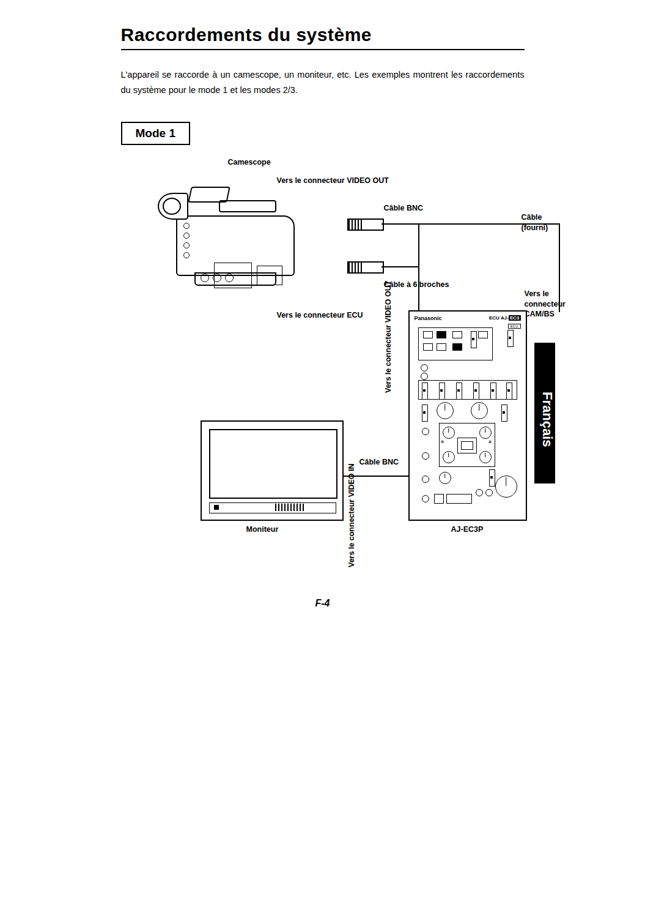Raccordements du système
L'appareil se raccorde à un camescope, un moniteur, etc. Les exemples montrent les raccordements du système pour le mode 1 et les modes 2/3.
Mode 1
Camescope
Vers le connecteur VIDEO OUT
Câble BNC
Câble (fourni)
Câble à 6 broches
Vers le connecteur
CAM/BS
Vers le connecteur ECU
Vers le connecteur VIDEO OUT
Moniteur
Câble BNC
Vers le connecteur VIDEO IN
Panasonic
ECU AJ-EC3
ECU
R
B
AJ-EC3P
Français
F-4